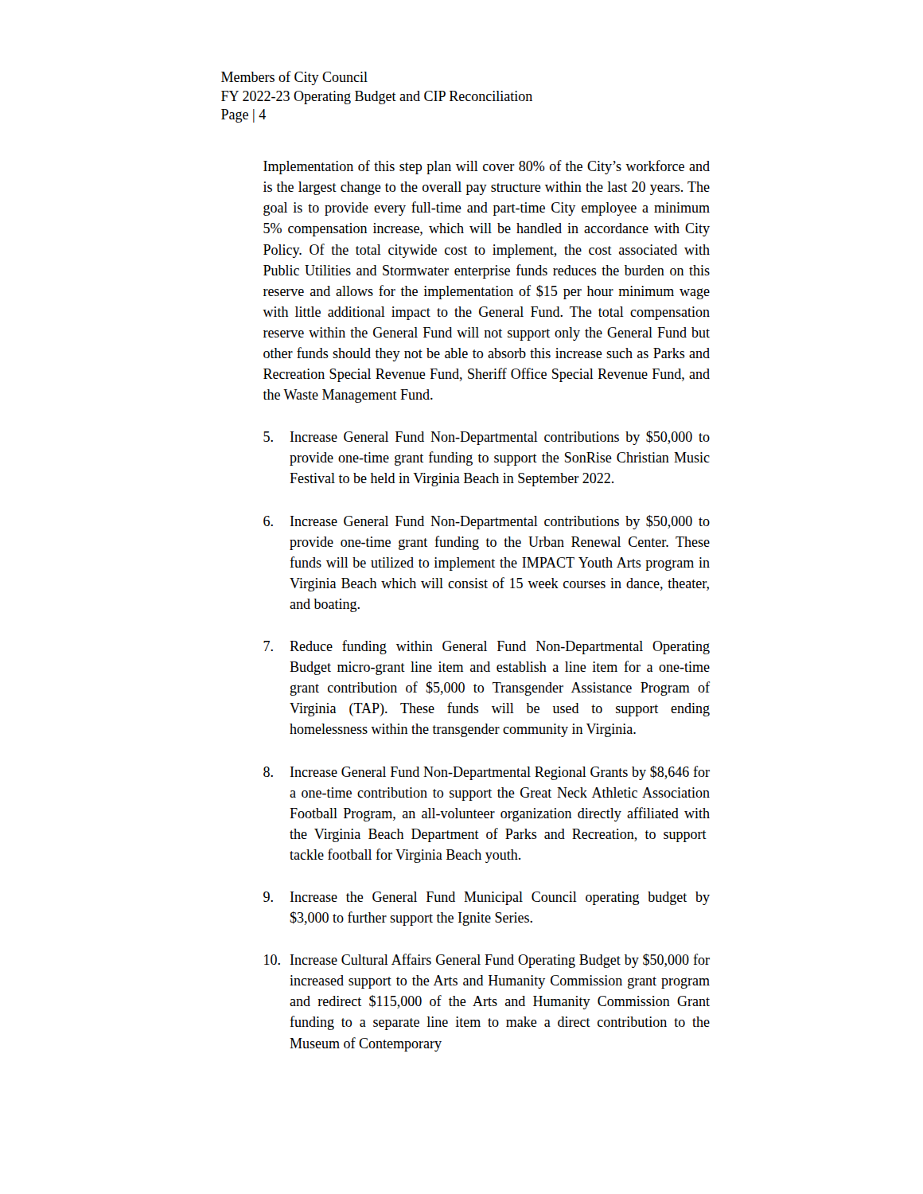Members of City Council
FY 2022-23 Operating Budget and CIP Reconciliation
Page | 4
Implementation of this step plan will cover 80% of the City’s workforce and is the largest change to the overall pay structure within the last 20 years. The goal is to provide every full-time and part-time City employee a minimum 5% compensation increase, which will be handled in accordance with City Policy. Of the total citywide cost to implement, the cost associated with Public Utilities and Stormwater enterprise funds reduces the burden on this reserve and allows for the implementation of $15 per hour minimum wage with little additional impact to the General Fund. The total compensation reserve within the General Fund will not support only the General Fund but other funds should they not be able to absorb this increase such as Parks and Recreation Special Revenue Fund, Sheriff Office Special Revenue Fund, and the Waste Management Fund.
5. Increase General Fund Non-Departmental contributions by $50,000 to provide one-time grant funding to support the SonRise Christian Music Festival to be held in Virginia Beach in September 2022.
6. Increase General Fund Non-Departmental contributions by $50,000 to provide one-time grant funding to the Urban Renewal Center. These funds will be utilized to implement the IMPACT Youth Arts program in Virginia Beach which will consist of 15 week courses in dance, theater, and boating.
7. Reduce funding within General Fund Non-Departmental Operating Budget micro-grant line item and establish a line item for a one-time grant contribution of $5,000 to Transgender Assistance Program of Virginia (TAP). These funds will be used to support ending homelessness within the transgender community in Virginia.
8. Increase General Fund Non-Departmental Regional Grants by $8,646 for a one-time contribution to support the Great Neck Athletic Association Football Program, an all-volunteer organization directly affiliated with the Virginia Beach Department of Parks and Recreation, to support tackle football for Virginia Beach youth.
9. Increase the General Fund Municipal Council operating budget by $3,000 to further support the Ignite Series.
10. Increase Cultural Affairs General Fund Operating Budget by $50,000 for increased support to the Arts and Humanity Commission grant program and redirect $115,000 of the Arts and Humanity Commission Grant funding to a separate line item to make a direct contribution to the Museum of Contemporary